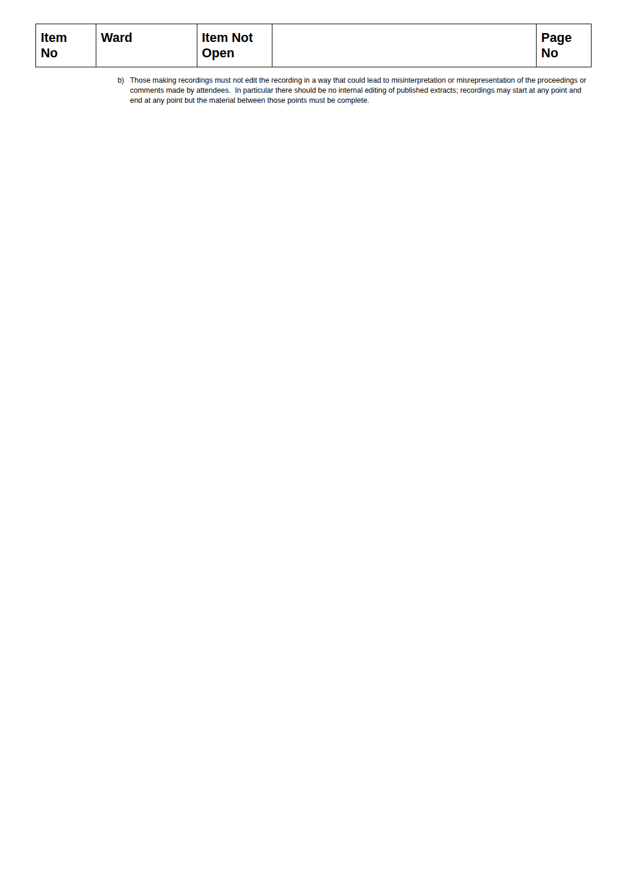| Item No | Ward | Item Not Open | | Page No |
| --- | --- | --- | --- | --- |
b)
Those making recordings must not edit the recording in a way that could lead to misinterpretation or misrepresentation of the proceedings or comments made by attendees. In particular there should be no internal editing of published extracts; recordings may start at any point and end at any point but the material between those points must be complete.